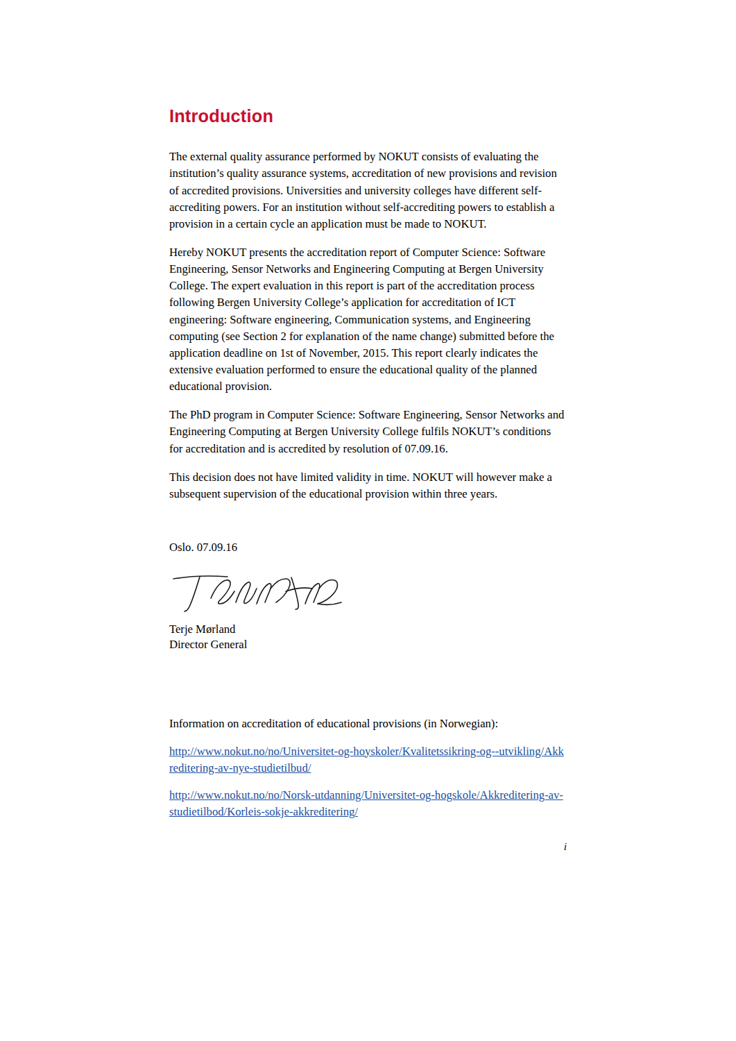Introduction
The external quality assurance performed by NOKUT consists of evaluating the institution’s quality assurance systems, accreditation of new provisions and revision of accredited provisions. Universities and university colleges have different self-accrediting powers. For an institution without self-accrediting powers to establish a provision in a certain cycle an application must be made to NOKUT.
Hereby NOKUT presents the accreditation report of Computer Science: Software Engineering, Sensor Networks and Engineering Computing at Bergen University College. The expert evaluation in this report is part of the accreditation process following Bergen University College’s application for accreditation of ICT engineering: Software engineering, Communication systems, and Engineering computing (see Section 2 for explanation of the name change) submitted before the application deadline on 1st of November, 2015. This report clearly indicates the extensive evaluation performed to ensure the educational quality of the planned educational provision.
The PhD program in Computer Science: Software Engineering, Sensor Networks and Engineering Computing at Bergen University College fulfils NOKUT’s conditions for accreditation and is accredited by resolution of 07.09.16.
This decision does not have limited validity in time. NOKUT will however make a subsequent supervision of the educational provision within three years.
Oslo. 07.09.16
Signature
Terje Mørland
Director General
Information on accreditation of educational provisions (in Norwegian):
http://www.nokut.no/no/Universitet-og-hoyskoler/Kvalitetssikring-og--utvikling/Akkreditering-av-nye-studietilbud/
http://www.nokut.no/no/Norsk-utdanning/Universitet-og-hogskole/Akkreditering-av-studietilbod/Korleis-sokje-akkreditering/
i